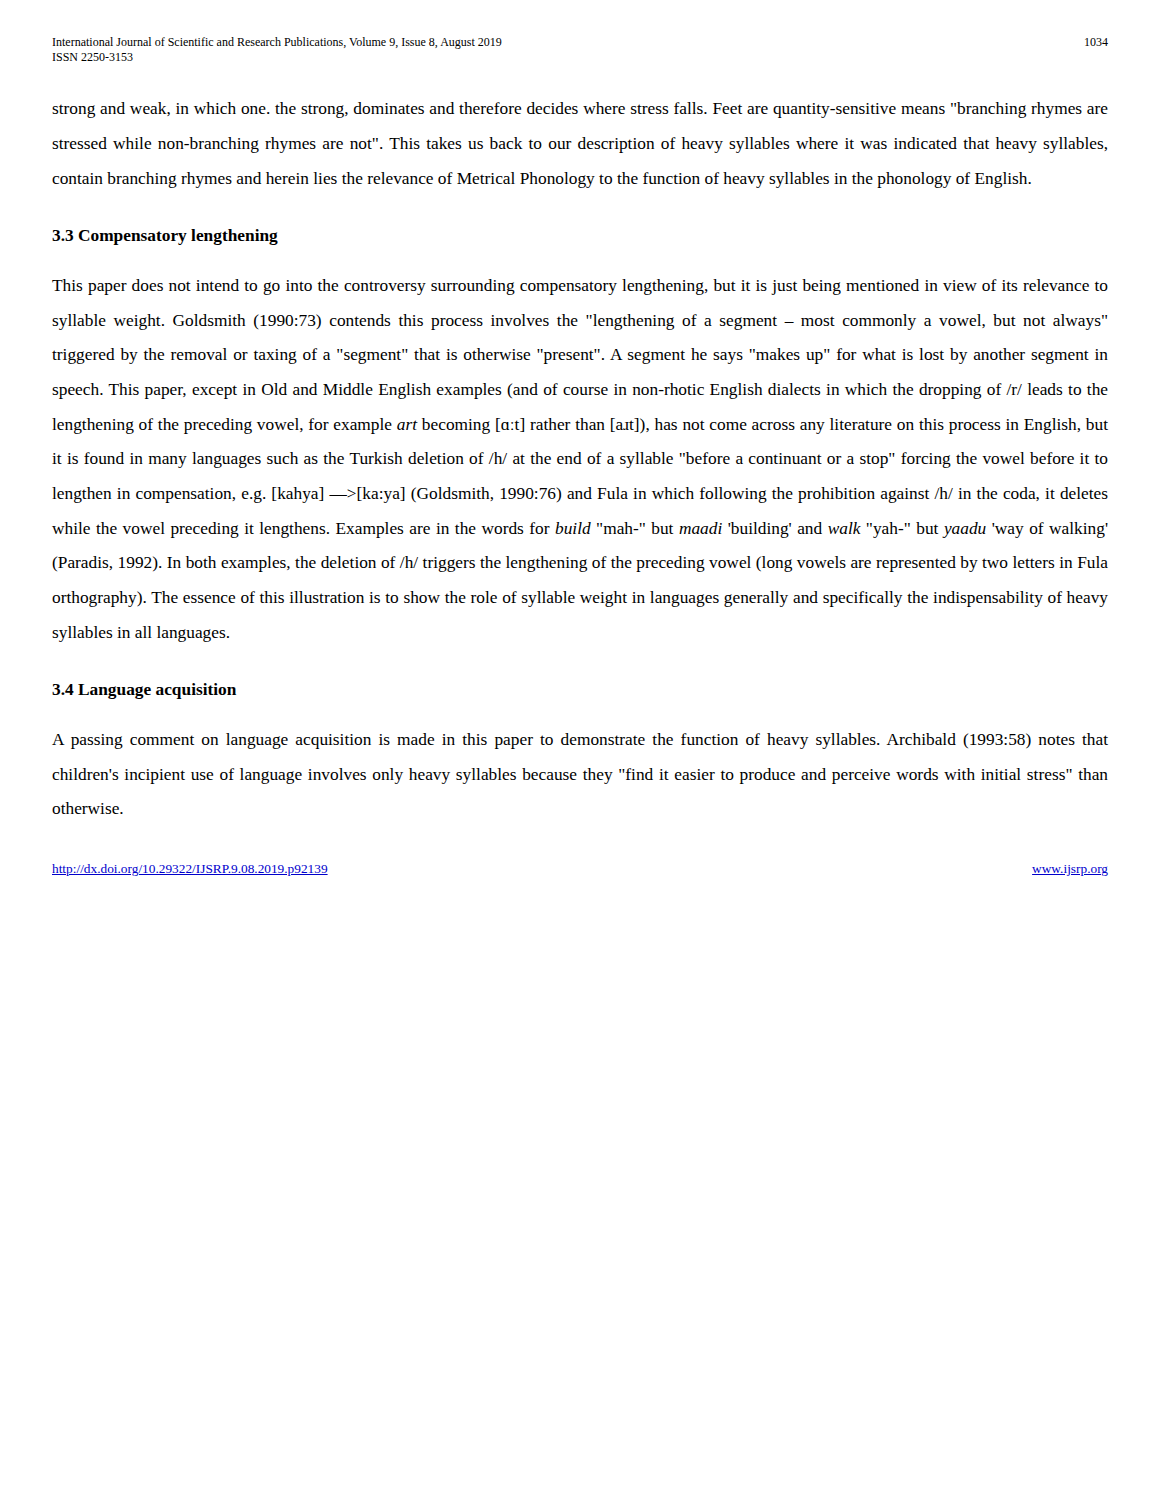International Journal of Scientific and Research Publications, Volume 9, Issue 8, August 2019 1034
ISSN 2250-3153
strong and weak, in which one. the strong, dominates and therefore decides where stress falls. Feet are quantity-sensitive means "branching rhymes are stressed while non-branching rhymes are not". This takes us back to our description of heavy syllables where it was indicated that heavy syllables, contain branching rhymes and herein lies the relevance of Metrical Phonology to the function of heavy syllables in the phonology of English.
3.3 Compensatory lengthening
This paper does not intend to go into the controversy surrounding compensatory lengthening, but it is just being mentioned in view of its relevance to syllable weight. Goldsmith (1990:73) contends this process involves the "lengthening of a segment – most commonly a vowel, but not always" triggered by the removal or taxing of a "segment" that is otherwise "present". A segment he says "makes up" for what is lost by another segment in speech. This paper, except in Old and Middle English examples (and of course in non-rhotic English dialects in which the dropping of /r/ leads to the lengthening of the preceding vowel, for example art becoming [ɑːt] rather than [aɹt]), has not come across any literature on this process in English, but it is found in many languages such as the Turkish deletion of /h/ at the end of a syllable "before a continuant or a stop" forcing the vowel before it to lengthen in compensation, e.g. [kahya] —>[ka:ya] (Goldsmith, 1990:76) and Fula in which following the prohibition against /h/ in the coda, it deletes while the vowel preceding it lengthens. Examples are in the words for build "mah-" but maadi 'building' and walk "yah-" but yaadu 'way of walking' (Paradis, 1992). In both examples, the deletion of /h/ triggers the lengthening of the preceding vowel (long vowels are represented by two letters in Fula orthography). The essence of this illustration is to show the role of syllable weight in languages generally and specifically the indispensability of heavy syllables in all languages.
3.4 Language acquisition
A passing comment on language acquisition is made in this paper to demonstrate the function of heavy syllables. Archibald (1993:58) notes that children's incipient use of language involves only heavy syllables because they "find it easier to produce and perceive words with initial stress" than otherwise.
http://dx.doi.org/10.29322/IJSRP.9.08.2019.p92139 www.ijsrp.org